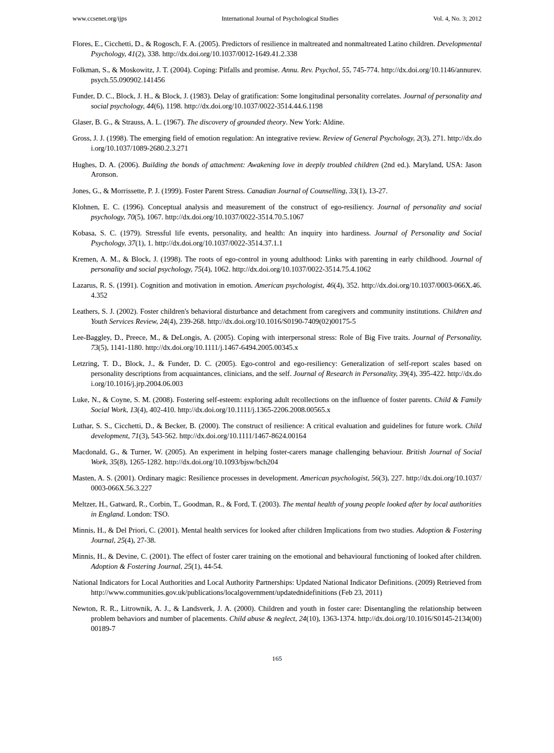www.ccsenet.org/ijps International Journal of Psychological Studies Vol. 4, No. 3; 2012
Flores, E., Cicchetti, D., & Rogosch, F. A. (2005). Predictors of resilience in maltreated and nonmaltreated Latino children. Developmental Psychology, 41(2), 338. http://dx.doi.org/10.1037/0012-1649.41.2.338
Folkman, S., & Moskowitz, J. T. (2004). Coping: Pitfalls and promise. Annu. Rev. Psychol, 55, 745-774. http://dx.doi.org/10.1146/annurev.psych.55.090902.141456
Funder, D. C., Block, J. H., & Block, J. (1983). Delay of gratification: Some longitudinal personality correlates. Journal of personality and social psychology, 44(6), 1198. http://dx.doi.org/10.1037/0022-3514.44.6.1198
Glaser, B. G., & Strauss, A. L. (1967). The discovery of grounded theory. New York: Aldine.
Gross, J. J. (1998). The emerging field of emotion regulation: An integrative review. Review of General Psychology, 2(3), 271. http://dx.doi.org/10.1037/1089-2680.2.3.271
Hughes, D. A. (2006). Building the bonds of attachment: Awakening love in deeply troubled children (2nd ed.). Maryland, USA: Jason Aronson.
Jones, G., & Morrissette, P. J. (1999). Foster Parent Stress. Canadian Journal of Counselling, 33(1), 13-27.
Klohnen, E. C. (1996). Conceptual analysis and measurement of the construct of ego-resiliency. Journal of personality and social psychology, 70(5), 1067. http://dx.doi.org/10.1037/0022-3514.70.5.1067
Kobasa, S. C. (1979). Stressful life events, personality, and health: An inquiry into hardiness. Journal of Personality and Social Psychology, 37(1), 1. http://dx.doi.org/10.1037/0022-3514.37.1.1
Kremen, A. M., & Block, J. (1998). The roots of ego-control in young adulthood: Links with parenting in early childhood. Journal of personality and social psychology, 75(4), 1062. http://dx.doi.org/10.1037/0022-3514.75.4.1062
Lazarus, R. S. (1991). Cognition and motivation in emotion. American psychologist, 46(4), 352. http://dx.doi.org/10.1037/0003-066X.46.4.352
Leathers, S. J. (2002). Foster children's behavioral disturbance and detachment from caregivers and community institutions. Children and Youth Services Review, 24(4), 239-268. http://dx.doi.org/10.1016/S0190-7409(02)00175-5
Lee-Baggley, D., Preece, M., & DeLongis, A. (2005). Coping with interpersonal stress: Role of Big Five traits. Journal of Personality, 73(5), 1141-1180. http://dx.doi.org/10.1111/j.1467-6494.2005.00345.x
Letzring, T. D., Block, J., & Funder, D. C. (2005). Ego-control and ego-resiliency: Generalization of self-report scales based on personality descriptions from acquaintances, clinicians, and the self. Journal of Research in Personality, 39(4), 395-422. http://dx.doi.org/10.1016/j.jrp.2004.06.003
Luke, N., & Coyne, S. M. (2008). Fostering self-esteem: exploring adult recollections on the influence of foster parents. Child & Family Social Work, 13(4), 402-410. http://dx.doi.org/10.1111/j.1365-2206.2008.00565.x
Luthar, S. S., Cicchetti, D., & Becker, B. (2000). The construct of resilience: A critical evaluation and guidelines for future work. Child development, 71(3), 543-562. http://dx.doi.org/10.1111/1467-8624.00164
Macdonald, G., & Turner, W. (2005). An experiment in helping foster-carers manage challenging behaviour. British Journal of Social Work, 35(8), 1265-1282. http://dx.doi.org/10.1093/bjsw/bch204
Masten, A. S. (2001). Ordinary magic: Resilience processes in development. American psychologist, 56(3), 227. http://dx.doi.org/10.1037/0003-066X.56.3.227
Meltzer, H., Gatward, R., Corbin, T., Goodman, R., & Ford, T. (2003). The mental health of young people looked after by local authorities in England. London: TSO.
Minnis, H., & Del Priori, C. (2001). Mental health services for looked after children Implications from two studies. Adoption & Fostering Journal, 25(4), 27-38.
Minnis, H., & Devine, C. (2001). The effect of foster carer training on the emotional and behavioural functioning of looked after children. Adoption & Fostering Journal, 25(1), 44-54.
National Indicators for Local Authorities and Local Authority Partnerships: Updated National Indicator Definitions. (2009) Retrieved from http://www.communities.gov.uk/publications/localgovernment/updatednidefinitions (Feb 23, 2011)
Newton, R. R., Litrownik, A. J., & Landsverk, J. A. (2000). Children and youth in foster care: Disentangling the relationship between problem behaviors and number of placements. Child abuse & neglect, 24(10), 1363-1374. http://dx.doi.org/10.1016/S0145-2134(00)00189-7
165